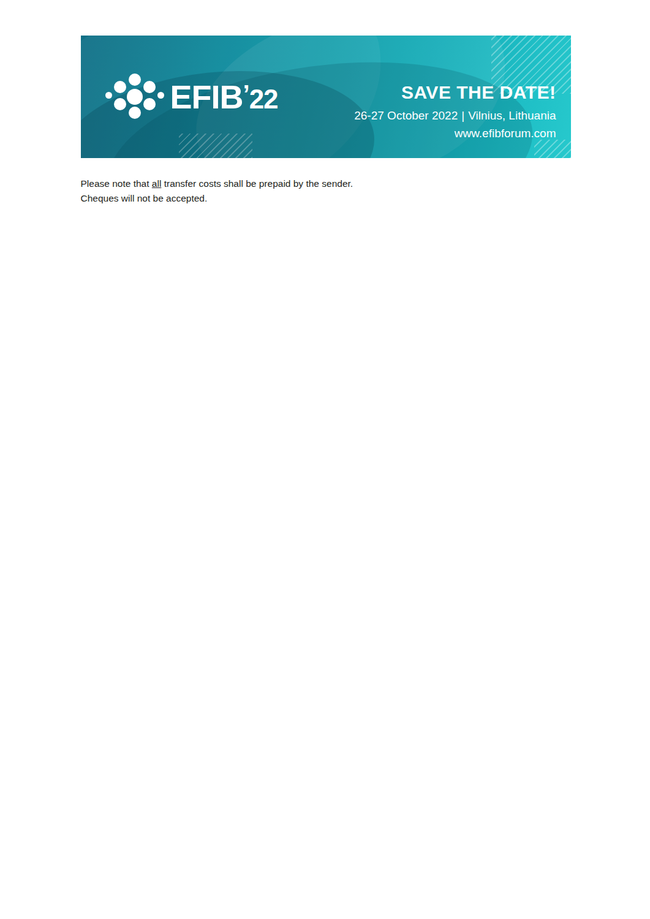EFIB’22
SAVE THE DATE!
26-27 October 2022|Vilnius, Lithuania
www.efibforum.com
Please note that all transfer costs shall be prepaid by the sender.
Cheques will not be accepted.